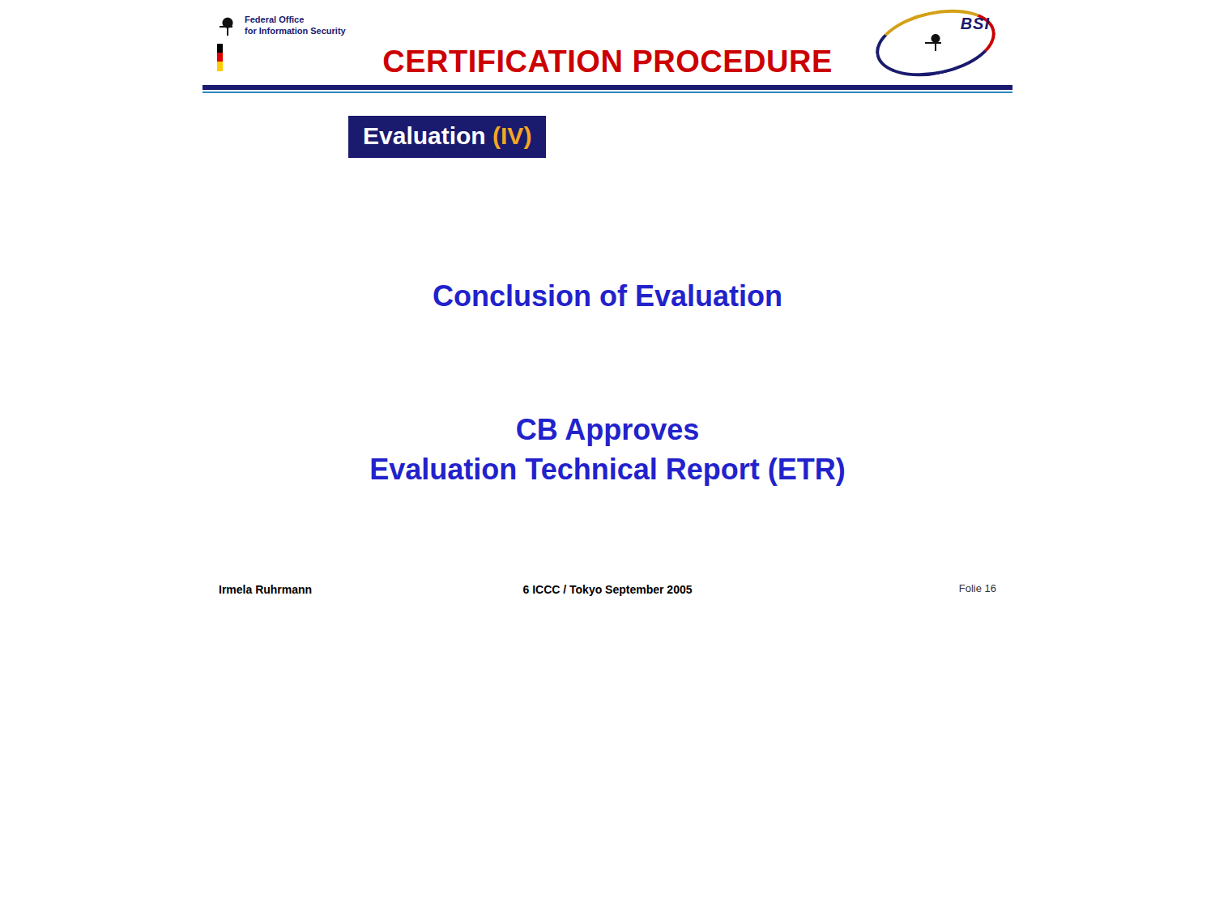Federal Office
for Information Security
CERTIFICATION PROCEDURE
BSI
Evaluation (IV)
Conclusion of Evaluation
CB Approves
Evaluation Technical Report (ETR)
Irmela Ruhrmann
6 ICCC / Tokyo September 2005
Folie 16